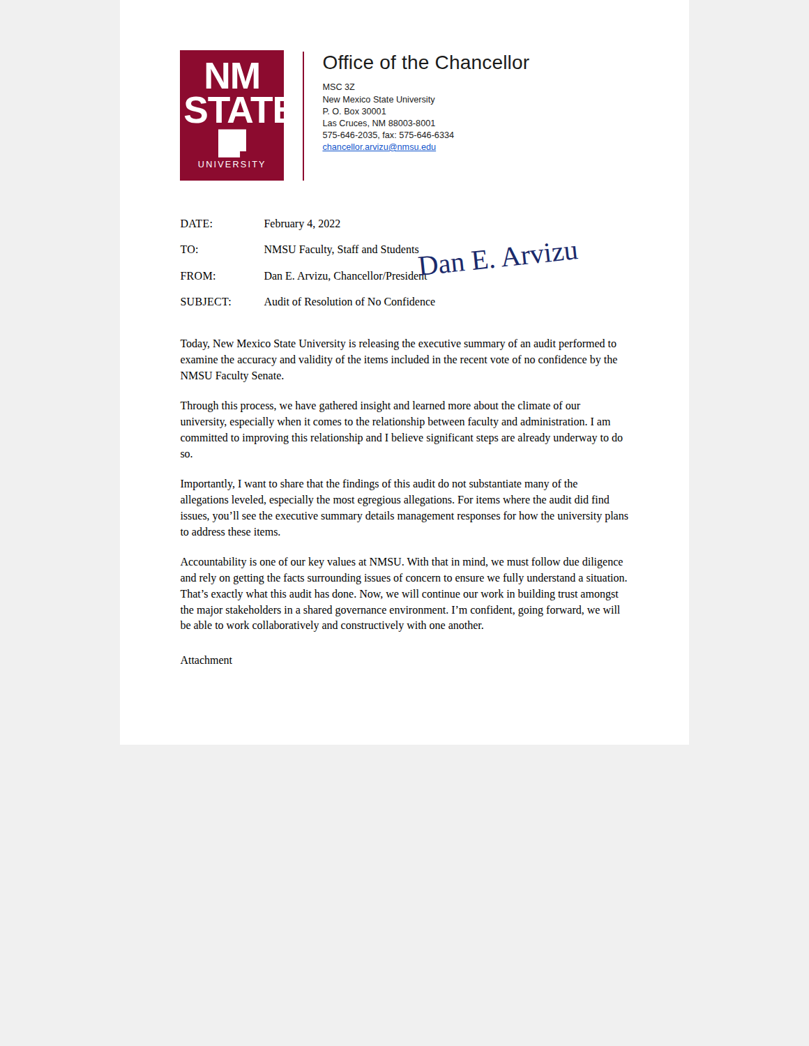NM STATE UNIVERSITY
Office of the Chancellor
MSC 3Z
New Mexico State University
P. O. Box 30001
Las Cruces, NM 88003-8001
575-646-2035, fax: 575-646-6334
chancellor.arvizu@nmsu.edu
DATE: February 4, 2022
TO: NMSU Faculty, Staff and Students
FROM: Dan E. Arvizu, Chancellor/President Dan E. Arvizu
SUBJECT: Audit of Resolution of No Confidence
Today, New Mexico State University is releasing the executive summary of an audit performed to examine the accuracy and validity of the items included in the recent vote of no confidence by the NMSU Faculty Senate.
Through this process, we have gathered insight and learned more about the climate of our university, especially when it comes to the relationship between faculty and administration. I am committed to improving this relationship and I believe significant steps are already underway to do so.
Importantly, I want to share that the findings of this audit do not substantiate many of the allegations leveled, especially the most egregious allegations. For items where the audit did find issues, you’ll see the executive summary details management responses for how the university plans to address these items.
Accountability is one of our key values at NMSU. With that in mind, we must follow due diligence and rely on getting the facts surrounding issues of concern to ensure we fully understand a situation. That’s exactly what this audit has done. Now, we will continue our work in building trust amongst the major stakeholders in a shared governance environment. I’m confident, going forward, we will be able to work collaboratively and constructively with one another.
Attachment